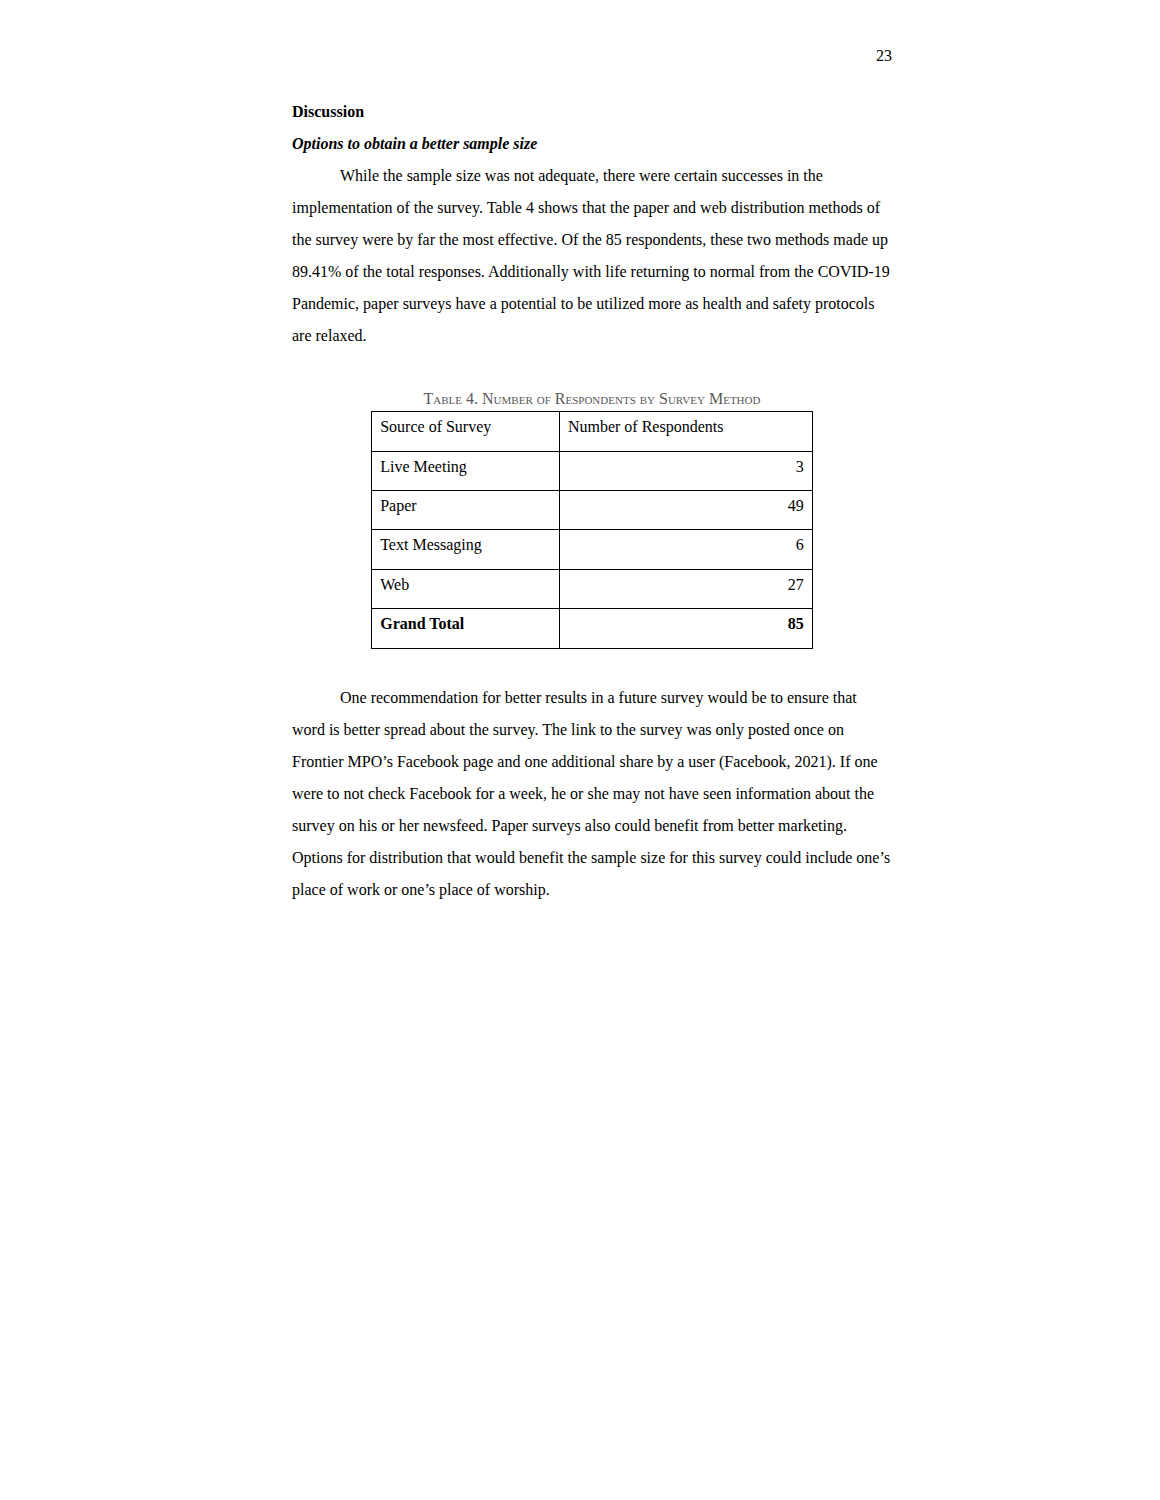23
Discussion
Options to obtain a better sample size
While the sample size was not adequate, there were certain successes in the implementation of the survey. Table 4 shows that the paper and web distribution methods of the survey were by far the most effective. Of the 85 respondents, these two methods made up 89.41% of the total responses. Additionally with life returning to normal from the COVID-19 Pandemic, paper surveys have a potential to be utilized more as health and safety protocols are relaxed.
Table 4. Number of Respondents by Survey Method
| Source of Survey | Number of Respondents |
| Live Meeting | 3 |
| Paper | 49 |
| Text Messaging | 6 |
| Web | 27 |
| Grand Total | 85 |
One recommendation for better results in a future survey would be to ensure that word is better spread about the survey. The link to the survey was only posted once on Frontier MPO’s Facebook page and one additional share by a user (Facebook, 2021). If one were to not check Facebook for a week, he or she may not have seen information about the survey on his or her newsfeed. Paper surveys also could benefit from better marketing. Options for distribution that would benefit the sample size for this survey could include one’s place of work or one’s place of worship.